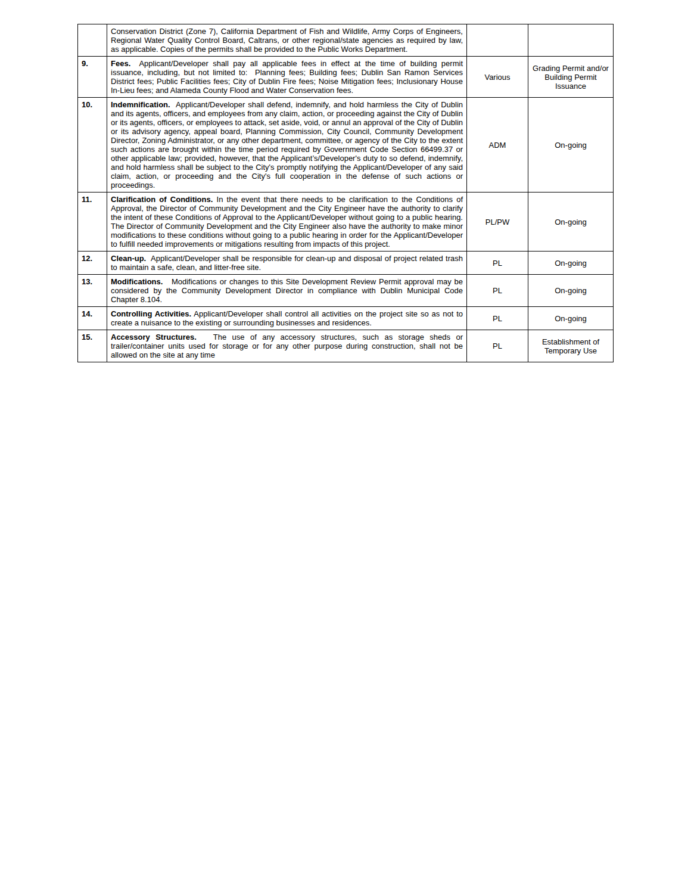| | Conservation District (Zone 7), California Department of Fish and Wildlife, Army Corps of Engineers, Regional Water Quality Control Board, Caltrans, or other regional/state agencies as required by law, as applicable. Copies of the permits shall be provided to the Public Works Department. | | |
| 9. | Fees. Applicant/Developer shall pay all applicable fees in effect at the time of building permit issuance, including, but not limited to: Planning fees; Building fees; Dublin San Ramon Services District fees; Public Facilities fees; City of Dublin Fire fees; Noise Mitigation fees; Inclusionary House In-Lieu fees; and Alameda County Flood and Water Conservation fees. | Various | Grading Permit and/or Building Permit Issuance |
| 10. | Indemnification. Applicant/Developer shall defend, indemnify, and hold harmless the City of Dublin and its agents, officers, and employees from any claim, action, or proceeding against the City of Dublin or its agents, officers, or employees to attack, set aside, void, or annul an approval of the City of Dublin or its advisory agency, appeal board, Planning Commission, City Council, Community Development Director, Zoning Administrator, or any other department, committee, or agency of the City to the extent such actions are brought within the time period required by Government Code Section 66499.37 or other applicable law; provided, however, that the Applicant’s/Developer's duty to so defend, indemnify, and hold harmless shall be subject to the City's promptly notifying the Applicant/Developer of any said claim, action, or proceeding and the City's full cooperation in the defense of such actions or proceedings. | ADM | On-going |
| 11. | Clarification of Conditions. In the event that there needs to be clarification to the Conditions of Approval, the Director of Community Development and the City Engineer have the authority to clarify the intent of these Conditions of Approval to the Applicant/Developer without going to a public hearing. The Director of Community Development and the City Engineer also have the authority to make minor modifications to these conditions without going to a public hearing in order for the Applicant/Developer to fulfill needed improvements or mitigations resulting from impacts of this project. | PL/PW | On-going |
| 12. | Clean-up. Applicant/Developer shall be responsible for clean-up and disposal of project related trash to maintain a safe, clean, and litter-free site. | PL | On-going |
| 13. | Modifications. Modifications or changes to this Site Development Review Permit approval may be considered by the Community Development Director in compliance with Dublin Municipal Code Chapter 8.104. | PL | On-going |
| 14. | Controlling Activities. Applicant/Developer shall control all activities on the project site so as not to create a nuisance to the existing or surrounding businesses and residences. | PL | On-going |
| 15. | Accessory Structures. The use of any accessory structures, such as storage sheds or trailer/container units used for storage or for any other purpose during construction, shall not be allowed on the site at any time | PL | Establishment of Temporary Use |